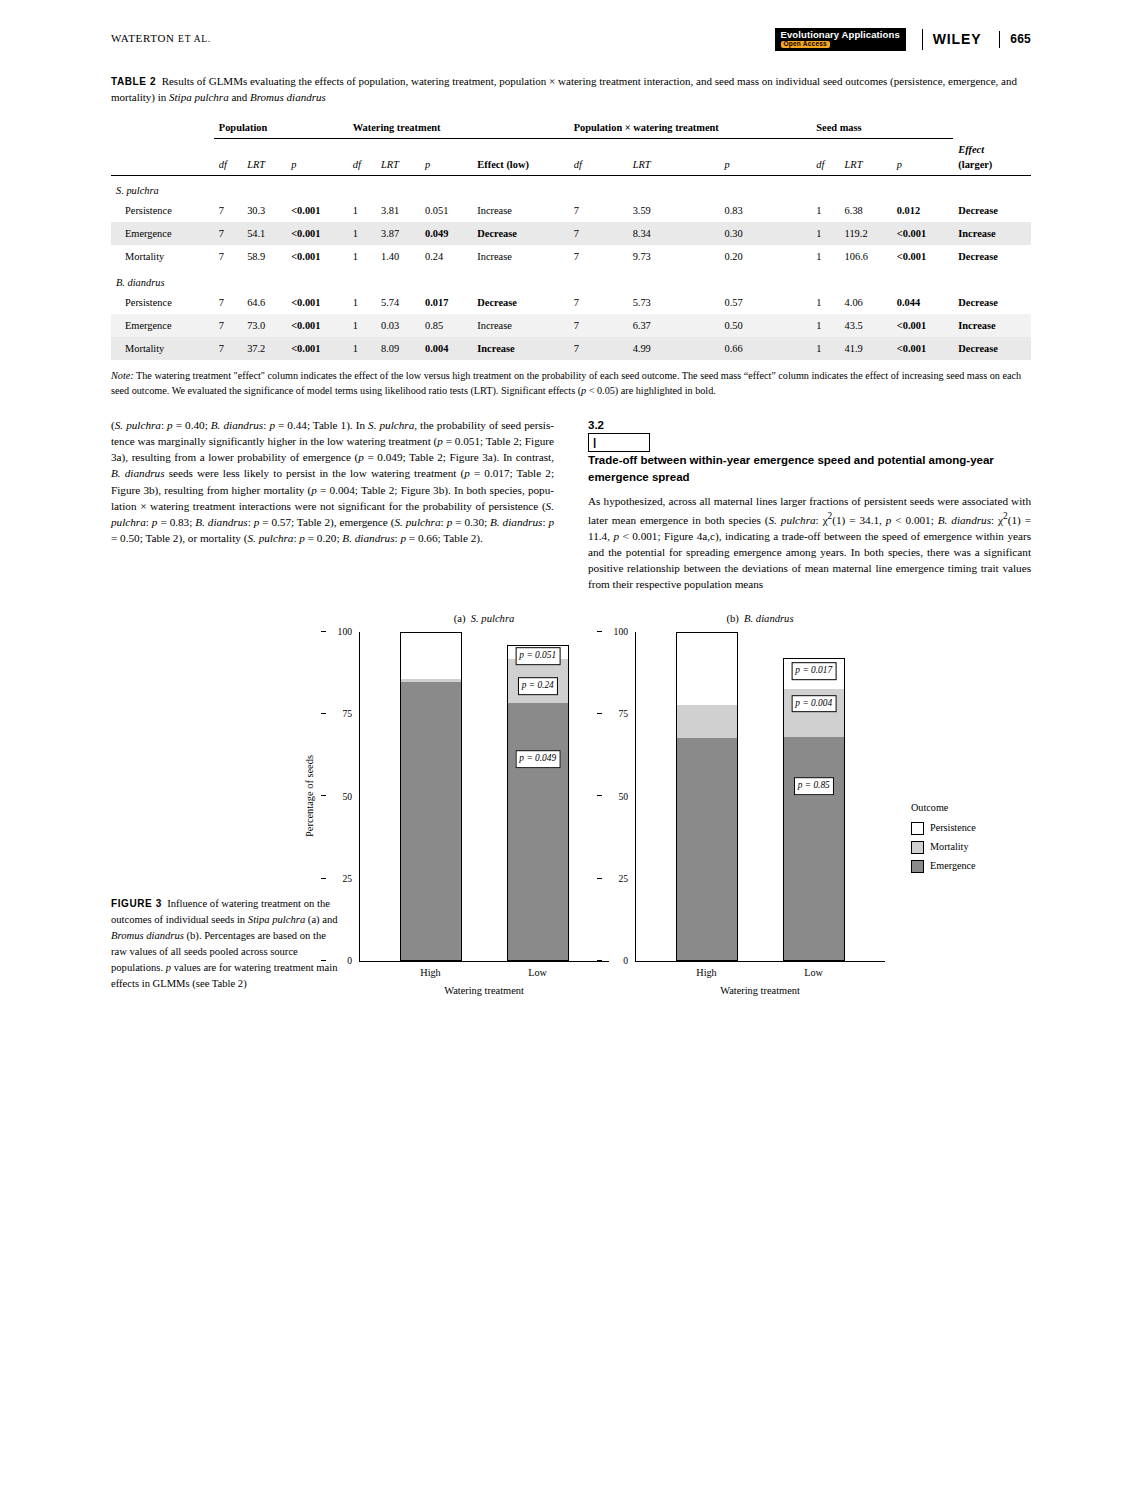Waterton et al. Evolutionary Applications Open Access WILEY 665
TABLE 2 Results of GLMMs evaluating the effects of population, watering treatment, population × watering treatment interaction, and seed mass on individual seed outcomes (persistence, emergence, and mortality) in Stipa pulchra and Bromus diandrus
| | Population | Watering treatment | Population × watering treatment | Seed mass |
| --- | --- | --- | --- | --- |
| | df | LRT | p | df | LRT | p | Effect (low) | df | LRT | p | df | LRT | p | Effect (larger) |
| S. pulchra |
| Persistence | 7 | 30.3 | <0.001 | 1 | 3.81 | 0.051 | Increase | 7 | 3.59 | 0.83 | 1 | 6.38 | 0.012 | Decrease |
| Emergence | 7 | 54.1 | <0.001 | 1 | 3.87 | 0.049 | Decrease | 7 | 8.34 | 0.30 | 1 | 119.2 | <0.001 | Increase |
| Mortality | 7 | 58.9 | <0.001 | 1 | 1.40 | 0.24 | Increase | 7 | 9.73 | 0.20 | 1 | 106.6 | <0.001 | Decrease |
| B. diandrus |
| Persistence | 7 | 64.6 | <0.001 | 1 | 5.74 | 0.017 | Decrease | 7 | 5.73 | 0.57 | 1 | 4.06 | 0.044 | Decrease |
| Emergence | 7 | 73.0 | <0.001 | 1 | 0.03 | 0.85 | Increase | 7 | 6.37 | 0.50 | 1 | 43.5 | <0.001 | Increase |
| Mortality | 7 | 37.2 | <0.001 | 1 | 8.09 | 0.004 | Increase | 7 | 4.99 | 0.66 | 1 | 41.9 | <0.001 | Decrease |
Note: The watering treatment "effect" column indicates the effect of the low versus high treatment on the probability of each seed outcome. The seed mass “effect” column indicates the effect of increasing seed mass on each seed outcome. We evaluated the significance of model terms using likelihood ratio tests (LRT). Significant effects (p < 0.05) are highlighted in bold.
(S. pulchra: p = 0.40; B. diandrus: p = 0.44; Table 1). In S. pulchra, the probability of seed persistence was marginally significantly higher in the low watering treatment (p = 0.051; Table 2; Figure 3a), resulting from a lower probability of emergence (p = 0.049; Table 2; Figure 3a). In contrast, B. diandrus seeds were less likely to persist in the low watering treatment (p = 0.017; Table 2; Figure 3b), resulting from higher mortality (p = 0.004; Table 2; Figure 3b). In both species, population × watering treatment interactions were not significant for the probability of persistence (S. pulchra: p = 0.83; B. diandrus: p = 0.57; Table 2), emergence (S. pulchra: p = 0.30; B. diandrus: p = 0.50; Table 2), or mortality (S. pulchra: p = 0.20; B. diandrus: p = 0.66; Table 2).
3.2|Trade-off between within-year emergence speed and potential among-year emergence spread
As hypothesized, across all maternal lines larger fractions of persistent seeds were associated with later mean emergence in both species (S. pulchra: χ2(1) = 34.1, p < 0.001; B. diandrus: χ2(1) = 11.4, p < 0.001; Figure 4a,c), indicating a trade-off between the speed of emergence within years and the potential for spreading emergence among years. In both species, there was a significant positive relationship between the deviations of mean maternal line emergence timing trait values from their respective population means
FIGURE 3 Influence of watering treatment on the outcomes of individual seeds in Stipa pulchra (a) and Bromus diandrus (b). Percentages are based on the raw values of all seeds pooled across source populations. p values are for watering treatment main effects in GLMMs (see Table 2)
(a) S. pulchra
100 75 50 25 0
Percentage of seeds
p = 0.051 p = 0.24
p = 0.049
High Low
Watering treatment
(b) B. diandrus
100 75 50 25 0
p = 0.017
p = 0.004
p = 0.85
High Low
Watering treatment
Outcome
Persistence
Mortality
Emergence